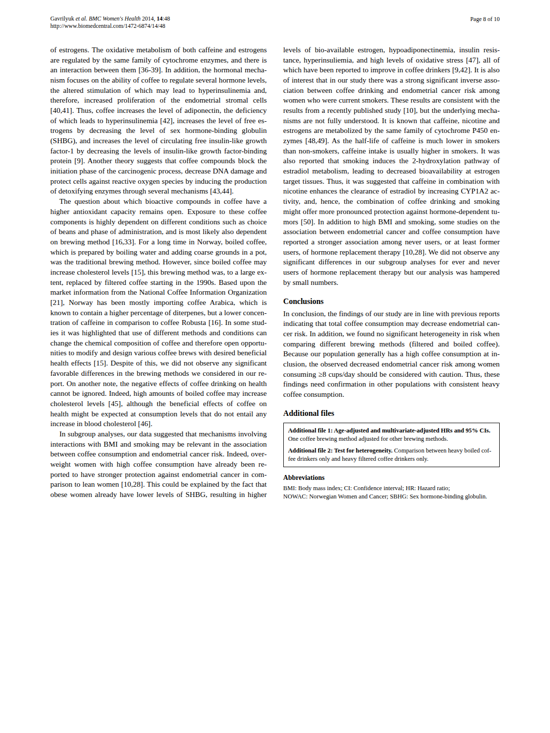Gavrilyuk et al. BMC Women's Health 2014, 14:48
http://www.biomedcentral.com/1472-6874/14/48
Page 8 of 10
of estrogens. The oxidative metabolism of both caffeine and estrogens are regulated by the same family of cytochrome enzymes, and there is an interaction between them [36-39]. In addition, the hormonal mechanism focuses on the ability of coffee to regulate several hormone levels, the altered stimulation of which may lead to hyperinsulinemia and, therefore, increased proliferation of the endometrial stromal cells [40,41]. Thus, coffee increases the level of adiponectin, the deficiency of which leads to hyperinsulinemia [42], increases the level of free estrogens by decreasing the level of sex hormone-binding globulin (SHBG), and increases the level of circulating free insulin-like growth factor-1 by decreasing the levels of insulin-like growth factor-binding protein [9]. Another theory suggests that coffee compounds block the initiation phase of the carcinogenic process, decrease DNA damage and protect cells against reactive oxygen species by inducing the production of detoxifying enzymes through several mechanisms [43,44].
The question about which bioactive compounds in coffee have a higher antioxidant capacity remains open. Exposure to these coffee components is highly dependent on different conditions such as choice of beans and phase of administration, and is most likely also dependent on brewing method [16,33]. For a long time in Norway, boiled coffee, which is prepared by boiling water and adding coarse grounds in a pot, was the traditional brewing method. However, since boiled coffee may increase cholesterol levels [15], this brewing method was, to a large extent, replaced by filtered coffee starting in the 1990s. Based upon the market information from the National Coffee Information Organization [21], Norway has been mostly importing coffee Arabica, which is known to contain a higher percentage of diterpenes, but a lower concentration of caffeine in comparison to coffee Robusta [16]. In some studies it was highlighted that use of different methods and conditions can change the chemical composition of coffee and therefore open opportunities to modify and design various coffee brews with desired beneficial health effects [15]. Despite of this, we did not observe any significant favorable differences in the brewing methods we considered in our report. On another note, the negative effects of coffee drinking on health cannot be ignored. Indeed, high amounts of boiled coffee may increase cholesterol levels [45], although the beneficial effects of coffee on health might be expected at consumption levels that do not entail any increase in blood cholesterol [46].
In subgroup analyses, our data suggested that mechanisms involving interactions with BMI and smoking may be relevant in the association between coffee consumption and endometrial cancer risk. Indeed, overweight women with high coffee consumption have already been reported to have stronger protection against endometrial cancer in comparison to lean women [10,28]. This could be explained by the fact that obese women already have lower levels of SHBG, resulting in higher levels of bio-available estrogen, hypoadiponectinemia, insulin resistance, hyperinsuliemia, and high levels of oxidative stress [47], all of which have been reported to improve in coffee drinkers [9,42]. It is also of interest that in our study there was a strong significant inverse association between coffee drinking and endometrial cancer risk among women who were current smokers. These results are consistent with the results from a recently published study [10], but the underlying mechanisms are not fully understood. It is known that caffeine, nicotine and estrogens are metabolized by the same family of cytochrome P450 enzymes [48,49]. As the half-life of caffeine is much lower in smokers than non-smokers, caffeine intake is usually higher in smokers. It was also reported that smoking induces the 2-hydroxylation pathway of estradiol metabolism, leading to decreased bioavailability at estrogen target tissues. Thus, it was suggested that caffeine in combination with nicotine enhances the clearance of estradiol by increasing CYP1A2 activity, and, hence, the combination of coffee drinking and smoking might offer more pronounced protection against hormone-dependent tumors [50]. In addition to high BMI and smoking, some studies on the association between endometrial cancer and coffee consumption have reported a stronger association among never users, or at least former users, of hormone replacement therapy [10,28]. We did not observe any significant differences in our subgroup analyses for ever and never users of hormone replacement therapy but our analysis was hampered by small numbers.
Conclusions
In conclusion, the findings of our study are in line with previous reports indicating that total coffee consumption may decrease endometrial cancer risk. In addition, we found no significant heterogeneity in risk when comparing different brewing methods (filtered and boiled coffee). Because our population generally has a high coffee consumption at inclusion, the observed decreased endometrial cancer risk among women consuming ≥8 cups/day should be considered with caution. Thus, these findings need confirmation in other populations with consistent heavy coffee consumption.
Additional files
Additional file 1: Age-adjusted and multivariate-adjusted HRs and 95% CIs. One coffee brewing method adjusted for other brewing methods.
Additional file 2: Test for heterogeneity. Comparison between heavy boiled coffee drinkers only and heavy filtered coffee drinkers only.
Abbreviations
BMI: Body mass index; CI: Confidence interval; HR: Hazard ratio;
NOWAC: Norwegian Women and Cancer; SBHG: Sex hormone-binding globulin.